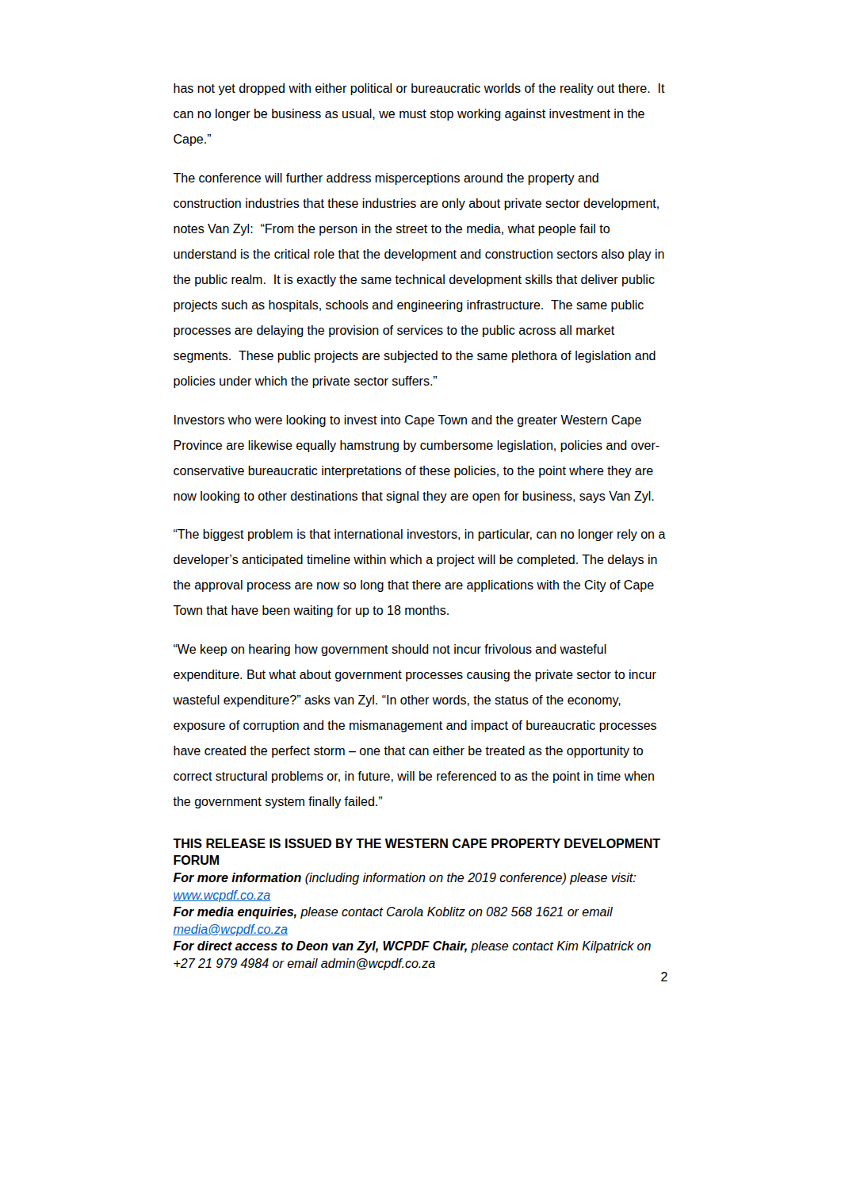has not yet dropped with either political or bureaucratic worlds of the reality out there. It can no longer be business as usual, we must stop working against investment in the Cape.”
The conference will further address misperceptions around the property and construction industries that these industries are only about private sector development, notes Van Zyl: “From the person in the street to the media, what people fail to understand is the critical role that the development and construction sectors also play in the public realm. It is exactly the same technical development skills that deliver public projects such as hospitals, schools and engineering infrastructure. The same public processes are delaying the provision of services to the public across all market segments. These public projects are subjected to the same plethora of legislation and policies under which the private sector suffers.”
Investors who were looking to invest into Cape Town and the greater Western Cape Province are likewise equally hamstrung by cumbersome legislation, policies and over-conservative bureaucratic interpretations of these policies, to the point where they are now looking to other destinations that signal they are open for business, says Van Zyl.
“The biggest problem is that international investors, in particular, can no longer rely on a developer’s anticipated timeline within which a project will be completed. The delays in the approval process are now so long that there are applications with the City of Cape Town that have been waiting for up to 18 months.
“We keep on hearing how government should not incur frivolous and wasteful expenditure. But what about government processes causing the private sector to incur wasteful expenditure?” asks van Zyl. “In other words, the status of the economy, exposure of corruption and the mismanagement and impact of bureaucratic processes have created the perfect storm – one that can either be treated as the opportunity to correct structural problems or, in future, will be referenced to as the point in time when the government system finally failed.”
THIS RELEASE IS ISSUED BY THE WESTERN CAPE PROPERTY DEVELOPMENT FORUM
For more information (including information on the 2019 conference) please visit: www.wcpdf.co.za
For media enquiries, please contact Carola Koblitz on 082 568 1621 or email media@wcpdf.co.za
For direct access to Deon van Zyl, WCPDF Chair, please contact Kim Kilpatrick on +27 21 979 4984 or email admin@wcpdf.co.za
2